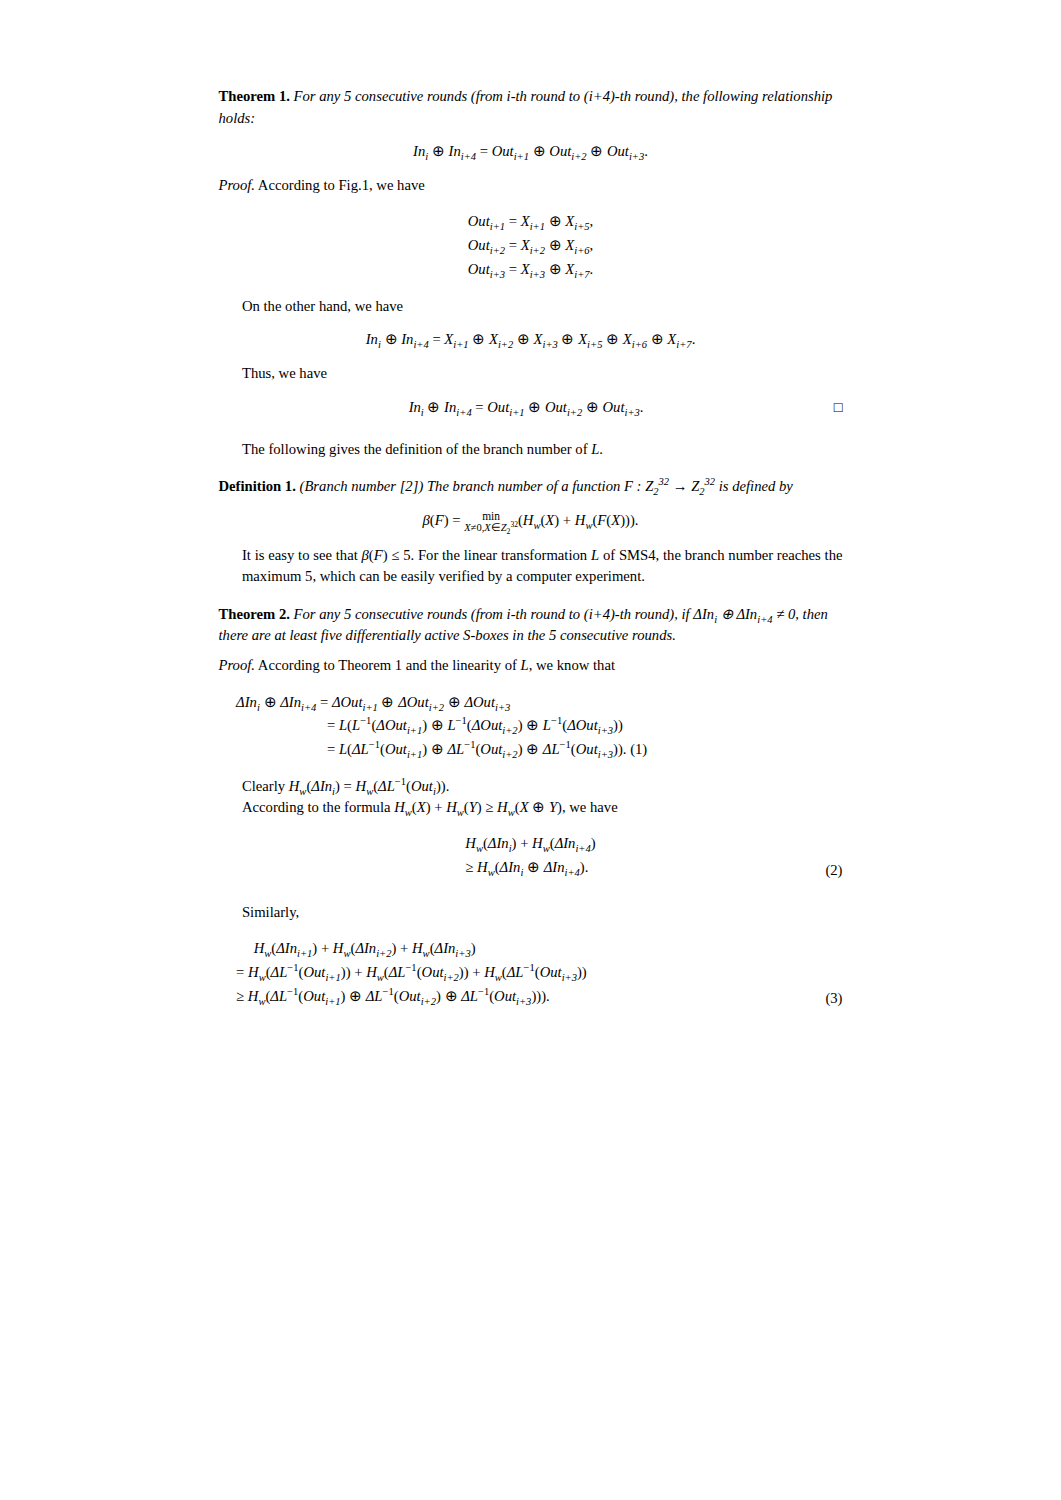Theorem 1. For any 5 consecutive rounds (from i-th round to (i+4)-th round), the following relationship holds:
Ini ⊕ Ini+4 = Outi+1 ⊕ Outi+2 ⊕ Outi+3.
Proof. According to Fig.1, we have
Outi+1 = Xi+1 ⊕ Xi+5, Outi+2 = Xi+2 ⊕ Xi+6, Outi+3 = Xi+3 ⊕ Xi+7.
On the other hand, we have
Ini ⊕ Ini+4 = Xi+1 ⊕ Xi+2 ⊕ Xi+3 ⊕ Xi+5 ⊕ Xi+6 ⊕ Xi+7.
Thus, we have
Ini ⊕ Ini+4 = Outi+1 ⊕ Outi+2 ⊕ Outi+3. □
The following gives the definition of the branch number of L.
Definition 1. (Branch number [2]) The branch number of a function F : Z232 → Z232 is defined by
β(F) = min X≠0,X∈Z232(Hw(X) + Hw(F(X))).
It is easy to see that β(F) ≤ 5. For the linear transformation L of SMS4, the branch number reaches the maximum 5, which can be easily verified by a computer experiment.
Theorem 2. For any 5 consecutive rounds (from i-th round to (i+4)-th round), if ΔIni ⊕ ΔIni+4 ≠ 0, then there are at least five differentially active S-boxes in the 5 consecutive rounds.
Proof. According to Theorem 1 and the linearity of L, we know that
ΔIni ⊕ ΔIni+4 = ΔOuti+1 ⊕ ΔOuti+2 ⊕ ΔOuti+3 = L(L−1(ΔOuti+1) ⊕ L−1(ΔOuti+2) ⊕ L−1(ΔOuti+3)) = L(ΔL−1(Outi+1) ⊕ ΔL−1(Outi+2) ⊕ ΔL−1(Outi+3)). (1)
Clearly Hw(ΔIni) = Hw(ΔL−1(Outi)).
According to the formula Hw(X) + Hw(Y) ≥ Hw(X ⊕ Y), we have
Hw(ΔIni) + Hw(ΔIni+4) ≥ Hw(ΔIni ⊕ ΔIni+4).
(2)
Similarly,
Hw(ΔIni+1) + Hw(ΔIni+2) + Hw(ΔIni+3) = Hw(ΔL−1(Outi+1)) + Hw(ΔL−1(Outi+2)) + Hw(ΔL−1(Outi+3)) ≥ Hw(ΔL−1(Outi+1) ⊕ ΔL−1(Outi+2) ⊕ ΔL−1(Outi+3))).
(3)